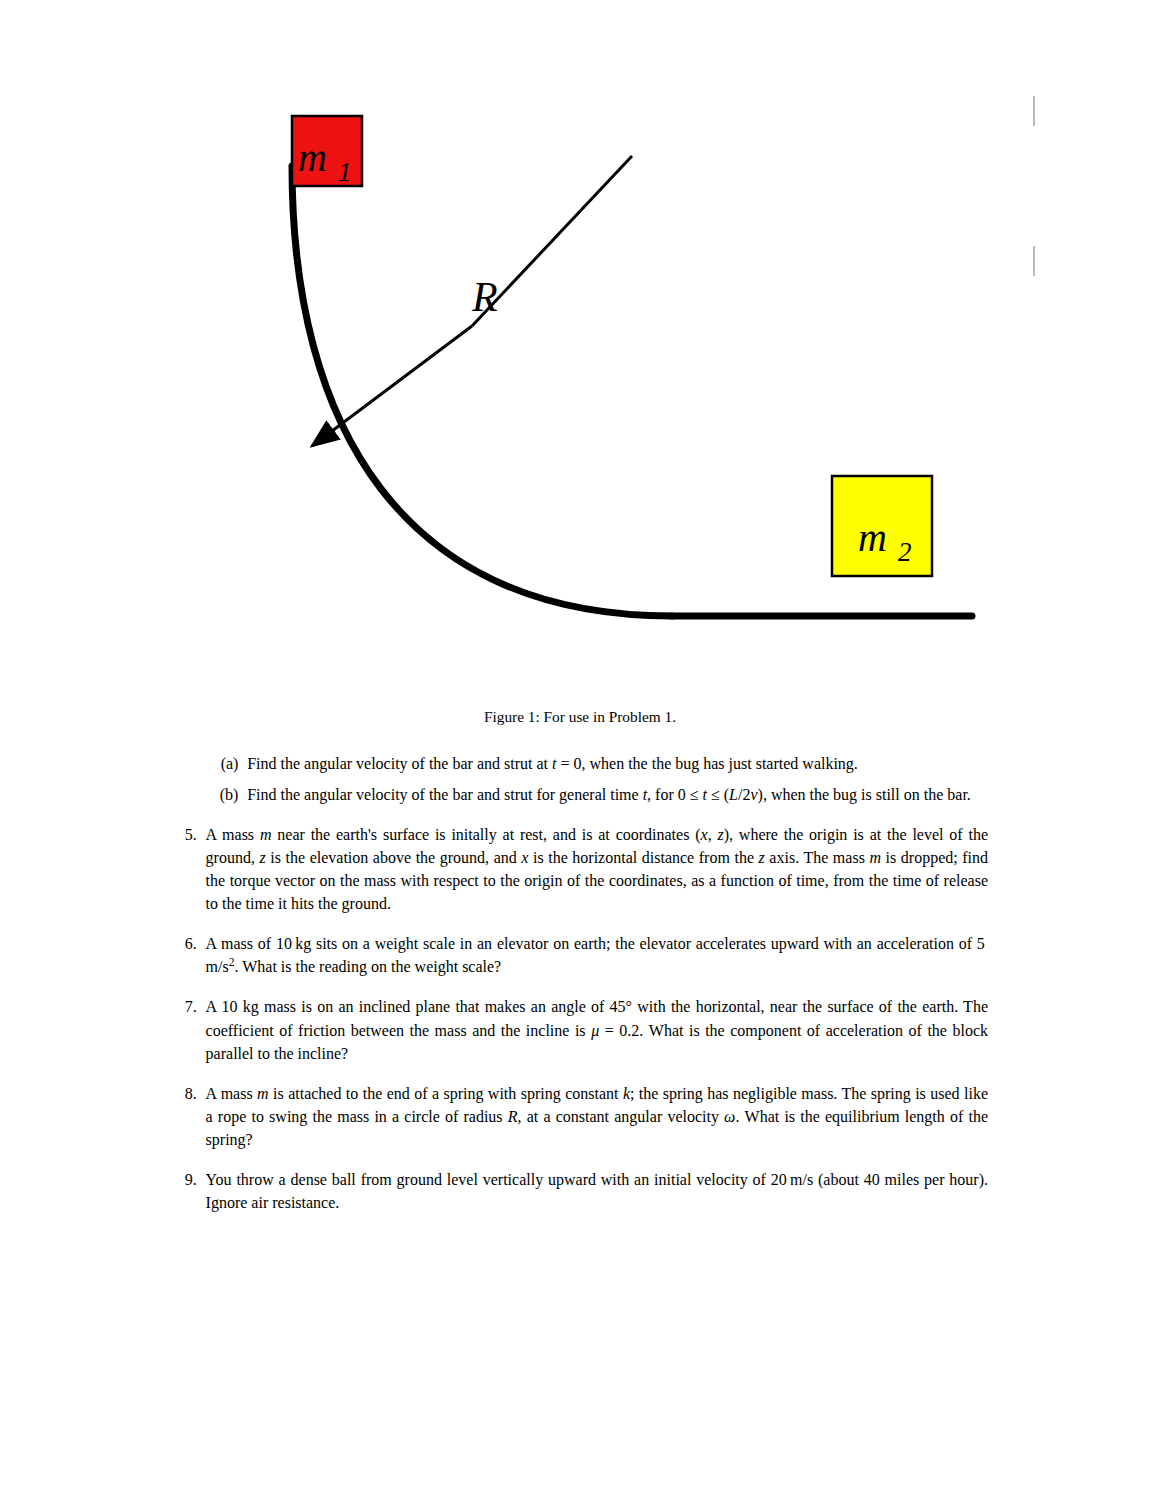m 1 m 2 R
Figure 1: For use in Problem 1.
(a) Find the angular velocity of the bar and strut at t = 0, when the the bug has just started walking.
(b) Find the angular velocity of the bar and strut for general time t, for 0 ≤ t ≤ (L/2v), when the bug is still on the bar.
5. A mass m near the earth's surface is initally at rest, and is at coordinates (x, z), where the origin is at the level of the ground, z is the elevation above the ground, and x is the horizontal distance from the z axis. The mass m is dropped; find the torque vector on the mass with respect to the origin of the coordinates, as a function of time, from the time of release to the time it hits the ground.
6. A mass of 10 kg sits on a weight scale in an elevator on earth; the elevator accelerates upward with an acceleration of 5 m/s2. What is the reading on the weight scale?
7. A 10 kg mass is on an inclined plane that makes an angle of 45° with the horizontal, near the surface of the earth. The coefficient of friction between the mass and the incline is μ = 0.2. What is the component of acceleration of the block parallel to the incline?
8. A mass m is attached to the end of a spring with spring constant k; the spring has negligible mass. The spring is used like a rope to swing the mass in a circle of radius R, at a constant angular velocity ω. What is the equilibrium length of the spring?
9. You throw a dense ball from ground level vertically upward with an initial velocity of 20 m/s (about 40 miles per hour). Ignore air resistance.